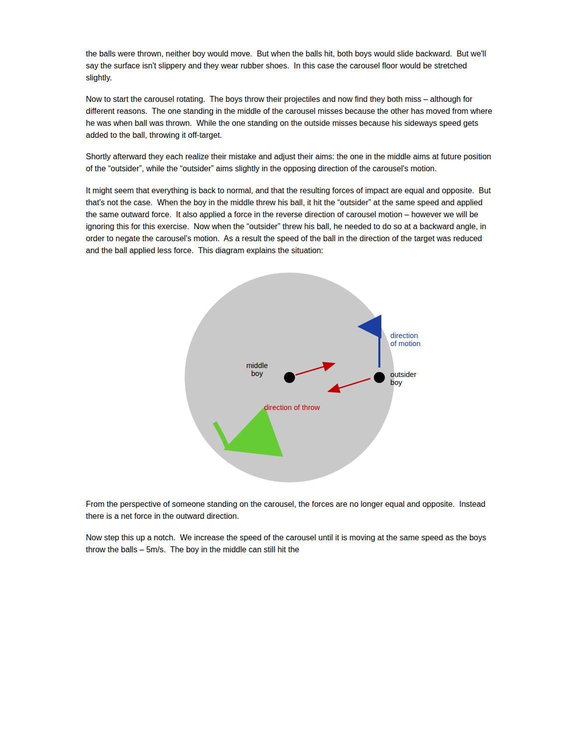the balls were thrown, neither boy would move. But when the balls hit, both boys would slide backward. But we'll say the surface isn't slippery and they wear rubber shoes. In this case the carousel floor would be stretched slightly.
Now to start the carousel rotating. The boys throw their projectiles and now find they both miss – although for different reasons. The one standing in the middle of the carousel misses because the other has moved from where he was when ball was thrown. While the one standing on the outside misses because his sideways speed gets added to the ball, throwing it off-target.
Shortly afterward they each realize their mistake and adjust their aims: the one in the middle aims at future position of the “outsider”, while the “outsider” aims slightly in the opposing direction of the carousel's motion.
It might seem that everything is back to normal, and that the resulting forces of impact are equal and opposite. But that's not the case. When the boy in the middle threw his ball, it hit the “outsider” at the same speed and applied the same outward force. It also applied a force in the reverse direction of carousel motion – however we will be ignoring this for this exercise. Now when the “outsider” threw his ball, he needed to do so at a backward angle, in order to negate the carousel's motion. As a result the speed of the ball in the direction of the target was reduced and the ball applied less force. This diagram explains the situation:
middle
boy
outsider
boy
direction
of motion
direction of throw
From the perspective of someone standing on the carousel, the forces are no longer equal and opposite. Instead there is a net force in the outward direction.
Now step this up a notch. We increase the speed of the carousel until it is moving at the same speed as the boys throw the balls – 5m/s. The boy in the middle can still hit the